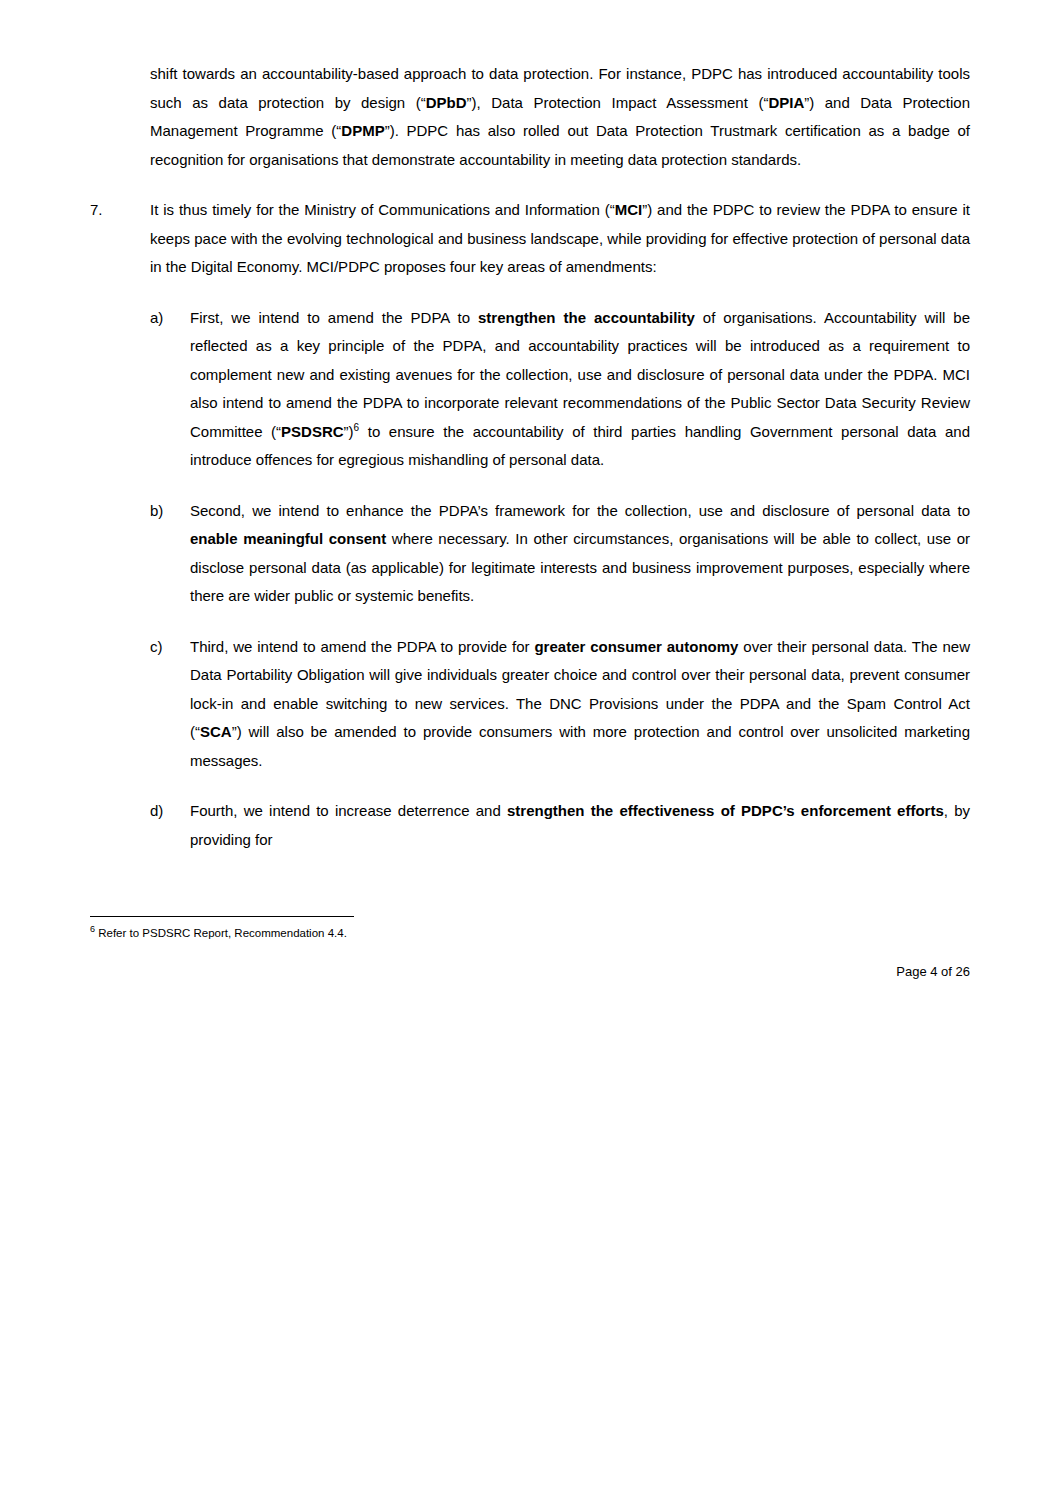shift towards an accountability-based approach to data protection. For instance, PDPC has introduced accountability tools such as data protection by design (“DPbD”), Data Protection Impact Assessment (“DPIA”) and Data Protection Management Programme (“DPMP”). PDPC has also rolled out Data Protection Trustmark certification as a badge of recognition for organisations that demonstrate accountability in meeting data protection standards.
7.
It is thus timely for the Ministry of Communications and Information (“MCI”) and the PDPC to review the PDPA to ensure it keeps pace with the evolving technological and business landscape, while providing for effective protection of personal data in the Digital Economy. MCI/PDPC proposes four key areas of amendments:
a) First, we intend to amend the PDPA to strengthen the accountability of organisations. Accountability will be reflected as a key principle of the PDPA, and accountability practices will be introduced as a requirement to complement new and existing avenues for the collection, use and disclosure of personal data under the PDPA. MCI also intend to amend the PDPA to incorporate relevant recommendations of the Public Sector Data Security Review Committee (“PSDSRC”)6 to ensure the accountability of third parties handling Government personal data and introduce offences for egregious mishandling of personal data.
b) Second, we intend to enhance the PDPA’s framework for the collection, use and disclosure of personal data to enable meaningful consent where necessary. In other circumstances, organisations will be able to collect, use or disclose personal data (as applicable) for legitimate interests and business improvement purposes, especially where there are wider public or systemic benefits.
c) Third, we intend to amend the PDPA to provide for greater consumer autonomy over their personal data. The new Data Portability Obligation will give individuals greater choice and control over their personal data, prevent consumer lock-in and enable switching to new services. The DNC Provisions under the PDPA and the Spam Control Act (“SCA”) will also be amended to provide consumers with more protection and control over unsolicited marketing messages.
d) Fourth, we intend to increase deterrence and strengthen the effectiveness of PDPC’s enforcement efforts, by providing for
6 Refer to PSDSRC Report, Recommendation 4.4.
Page 4 of 26